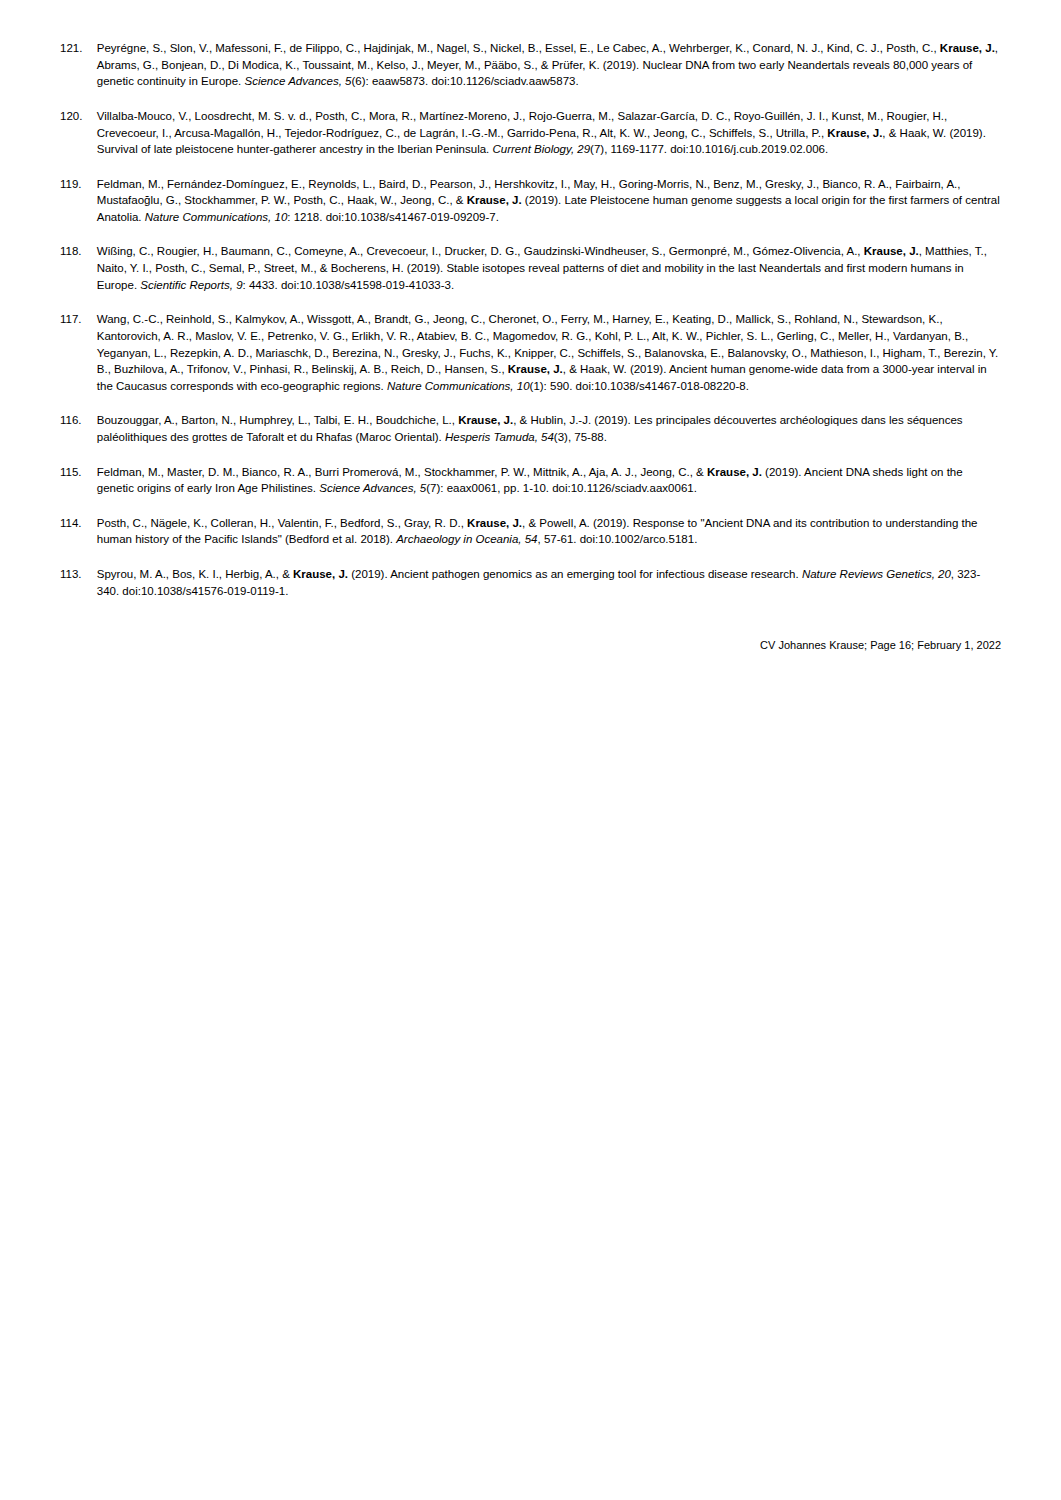121. Peyrégne, S., Slon, V., Mafessoni, F., de Filippo, C., Hajdinjak, M., Nagel, S., Nickel, B., Essel, E., Le Cabec, A., Wehrberger, K., Conard, N. J., Kind, C. J., Posth, C., Krause, J., Abrams, G., Bonjean, D., Di Modica, K., Toussaint, M., Kelso, J., Meyer, M., Pääbo, S., & Prüfer, K. (2019). Nuclear DNA from two early Neandertals reveals 80,000 years of genetic continuity in Europe. Science Advances, 5(6): eaaw5873. doi:10.1126/sciadv.aaw5873.
120. Villalba-Mouco, V., Loosdrecht, M. S. v. d., Posth, C., Mora, R., Martínez-Moreno, J., Rojo-Guerra, M., Salazar-García, D. C., Royo-Guillén, J. I., Kunst, M., Rougier, H., Crevecoeur, I., Arcusa-Magallón, H., Tejedor-Rodríguez, C., de Lagrán, I.-G.-M., Garrido-Pena, R., Alt, K. W., Jeong, C., Schiffels, S., Utrilla, P., Krause, J., & Haak, W. (2019). Survival of late pleistocene hunter-gatherer ancestry in the Iberian Peninsula. Current Biology, 29(7), 1169-1177. doi:10.1016/j.cub.2019.02.006.
119. Feldman, M., Fernández-Domínguez, E., Reynolds, L., Baird, D., Pearson, J., Hershkovitz, I., May, H., Goring-Morris, N., Benz, M., Gresky, J., Bianco, R. A., Fairbairn, A., Mustafaoğlu, G., Stockhammer, P. W., Posth, C., Haak, W., Jeong, C., & Krause, J. (2019). Late Pleistocene human genome suggests a local origin for the first farmers of central Anatolia. Nature Communications, 10: 1218. doi:10.1038/s41467-019-09209-7.
118. Wißing, C., Rougier, H., Baumann, C., Comeyne, A., Crevecoeur, I., Drucker, D. G., Gaudzinski-Windheuser, S., Germonpré, M., Gómez-Olivencia, A., Krause, J., Matthies, T., Naito, Y. I., Posth, C., Semal, P., Street, M., & Bocherens, H. (2019). Stable isotopes reveal patterns of diet and mobility in the last Neandertals and first modern humans in Europe. Scientific Reports, 9: 4433. doi:10.1038/s41598-019-41033-3.
117. Wang, C.-C., Reinhold, S., Kalmykov, A., Wissgott, A., Brandt, G., Jeong, C., Cheronet, O., Ferry, M., Harney, E., Keating, D., Mallick, S., Rohland, N., Stewardson, K., Kantorovich, A. R., Maslov, V. E., Petrenko, V. G., Erlikh, V. R., Atabiev, B. C., Magomedov, R. G., Kohl, P. L., Alt, K. W., Pichler, S. L., Gerling, C., Meller, H., Vardanyan, B., Yeganyan, L., Rezepkin, A. D., Mariaschk, D., Berezina, N., Gresky, J., Fuchs, K., Knipper, C., Schiffels, S., Balanovska, E., Balanovsky, O., Mathieson, I., Higham, T., Berezin, Y. B., Buzhilova, A., Trifonov, V., Pinhasi, R., Belinskij, A. B., Reich, D., Hansen, S., Krause, J., & Haak, W. (2019). Ancient human genome-wide data from a 3000-year interval in the Caucasus corresponds with eco-geographic regions. Nature Communications, 10(1): 590. doi:10.1038/s41467-018-08220-8.
116. Bouzouggar, A., Barton, N., Humphrey, L., Talbi, E. H., Boudchiche, L., Krause, J., & Hublin, J.-J. (2019). Les principales découvertes archéologiques dans les séquences paléolithiques des grottes de Taforalt et du Rhafas (Maroc Oriental). Hesperis Tamuda, 54(3), 75-88.
115. Feldman, M., Master, D. M., Bianco, R. A., Burri Promerová, M., Stockhammer, P. W., Mittnik, A., Aja, A. J., Jeong, C., & Krause, J. (2019). Ancient DNA sheds light on the genetic origins of early Iron Age Philistines. Science Advances, 5(7): eaax0061, pp. 1-10. doi:10.1126/sciadv.aax0061.
114. Posth, C., Nägele, K., Colleran, H., Valentin, F., Bedford, S., Gray, R. D., Krause, J., & Powell, A. (2019). Response to "Ancient DNA and its contribution to understanding the human history of the Pacific Islands" (Bedford et al. 2018). Archaeology in Oceania, 54, 57-61. doi:10.1002/arco.5181.
113. Spyrou, M. A., Bos, K. I., Herbig, A., & Krause, J. (2019). Ancient pathogen genomics as an emerging tool for infectious disease research. Nature Reviews Genetics, 20, 323-340. doi:10.1038/s41576-019-0119-1.
CV Johannes Krause; Page 16; February 1, 2022